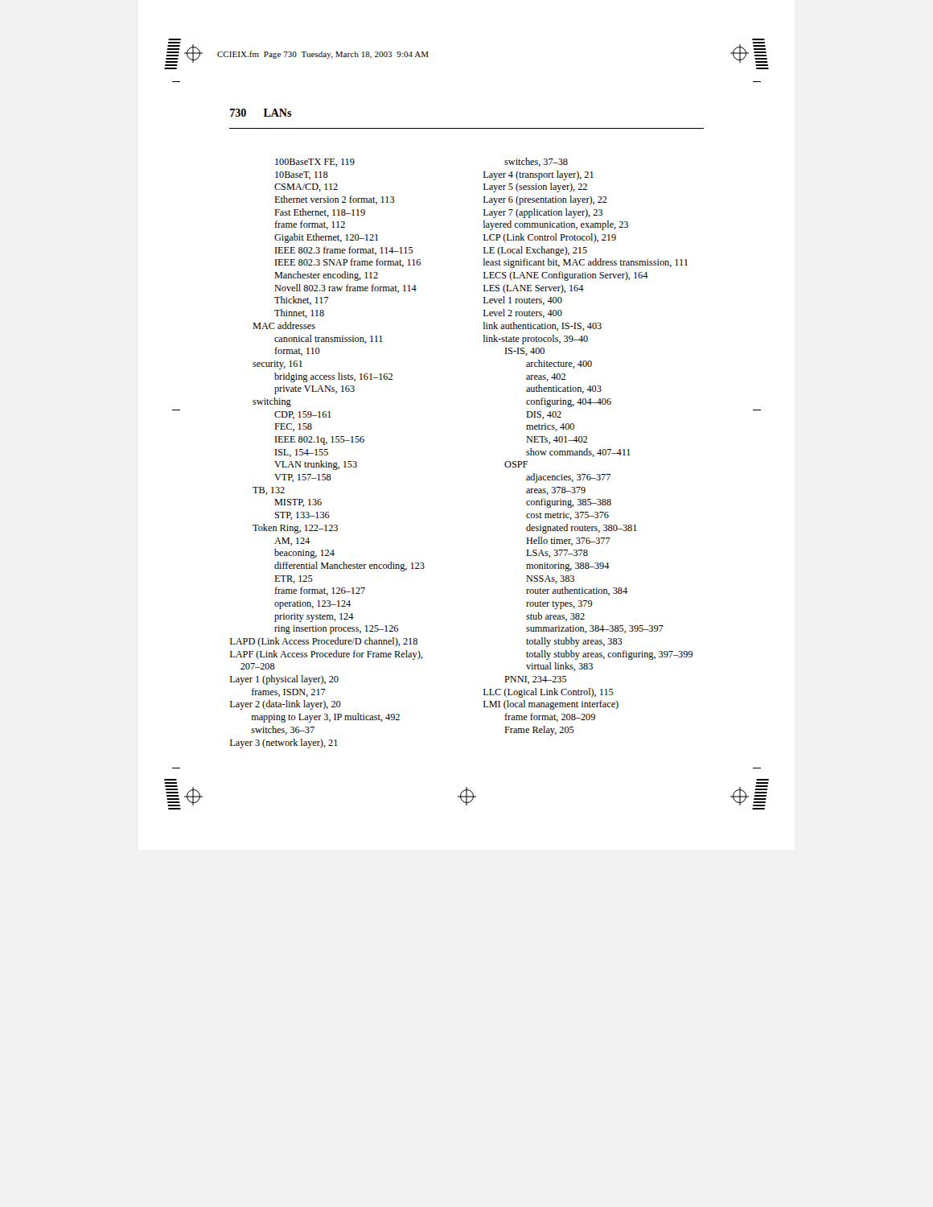CCIEIX.fm Page 730 Tuesday, March 18, 2003 9:04 AM
730 LANs
100BaseTX FE, 119
10BaseT, 118
CSMA/CD, 112
Ethernet version 2 format, 113
Fast Ethernet, 118–119
frame format, 112
Gigabit Ethernet, 120–121
IEEE 802.3 frame format, 114–115
IEEE 802.3 SNAP frame format, 116
Manchester encoding, 112
Novell 802.3 raw frame format, 114
Thicknet, 117
Thinnet, 118
MAC addresses
canonical transmission, 111
format, 110
security, 161
bridging access lists, 161–162
private VLANs, 163
switching
CDP, 159–161
FEC, 158
IEEE 802.1q, 155–156
ISL, 154–155
VLAN trunking, 153
VTP, 157–158
TB, 132
MISTP, 136
STP, 133–136
Token Ring, 122–123
AM, 124
beaconing, 124
differential Manchester encoding, 123
ETR, 125
frame format, 126–127
operation, 123–124
priority system, 124
ring insertion process, 125–126
LAPD (Link Access Procedure/D channel), 218
LAPF (Link Access Procedure for Frame Relay),
207–208
Layer 1 (physical layer), 20
frames, ISDN, 217
Layer 2 (data-link layer), 20
mapping to Layer 3, IP multicast, 492
switches, 36–37
Layer 3 (network layer), 21
switches, 37–38
Layer 4 (transport layer), 21
Layer 5 (session layer), 22
Layer 6 (presentation layer), 22
Layer 7 (application layer), 23
layered communication, example, 23
LCP (Link Control Protocol), 219
LE (Local Exchange), 215
least significant bit, MAC address transmission, 111
LECS (LANE Configuration Server), 164
LES (LANE Server), 164
Level 1 routers, 400
Level 2 routers, 400
link authentication, IS-IS, 403
link-state protocols, 39–40
IS-IS, 400
architecture, 400
areas, 402
authentication, 403
configuring, 404–406
DIS, 402
metrics, 400
NETs, 401–402
show commands, 407–411
OSPF
adjacencies, 376–377
areas, 378–379
configuring, 385–388
cost metric, 375–376
designated routers, 380–381
Hello timer, 376–377
LSAs, 377–378
monitoring, 388–394
NSSAs, 383
router authentication, 384
router types, 379
stub areas, 382
summarization, 384–385, 395–397
totally stubby areas, 383
totally stubby areas, configuring, 397–399
virtual links, 383
PNNI, 234–235
LLC (Logical Link Control), 115
LMI (local management interface)
frame format, 208–209
Frame Relay, 205